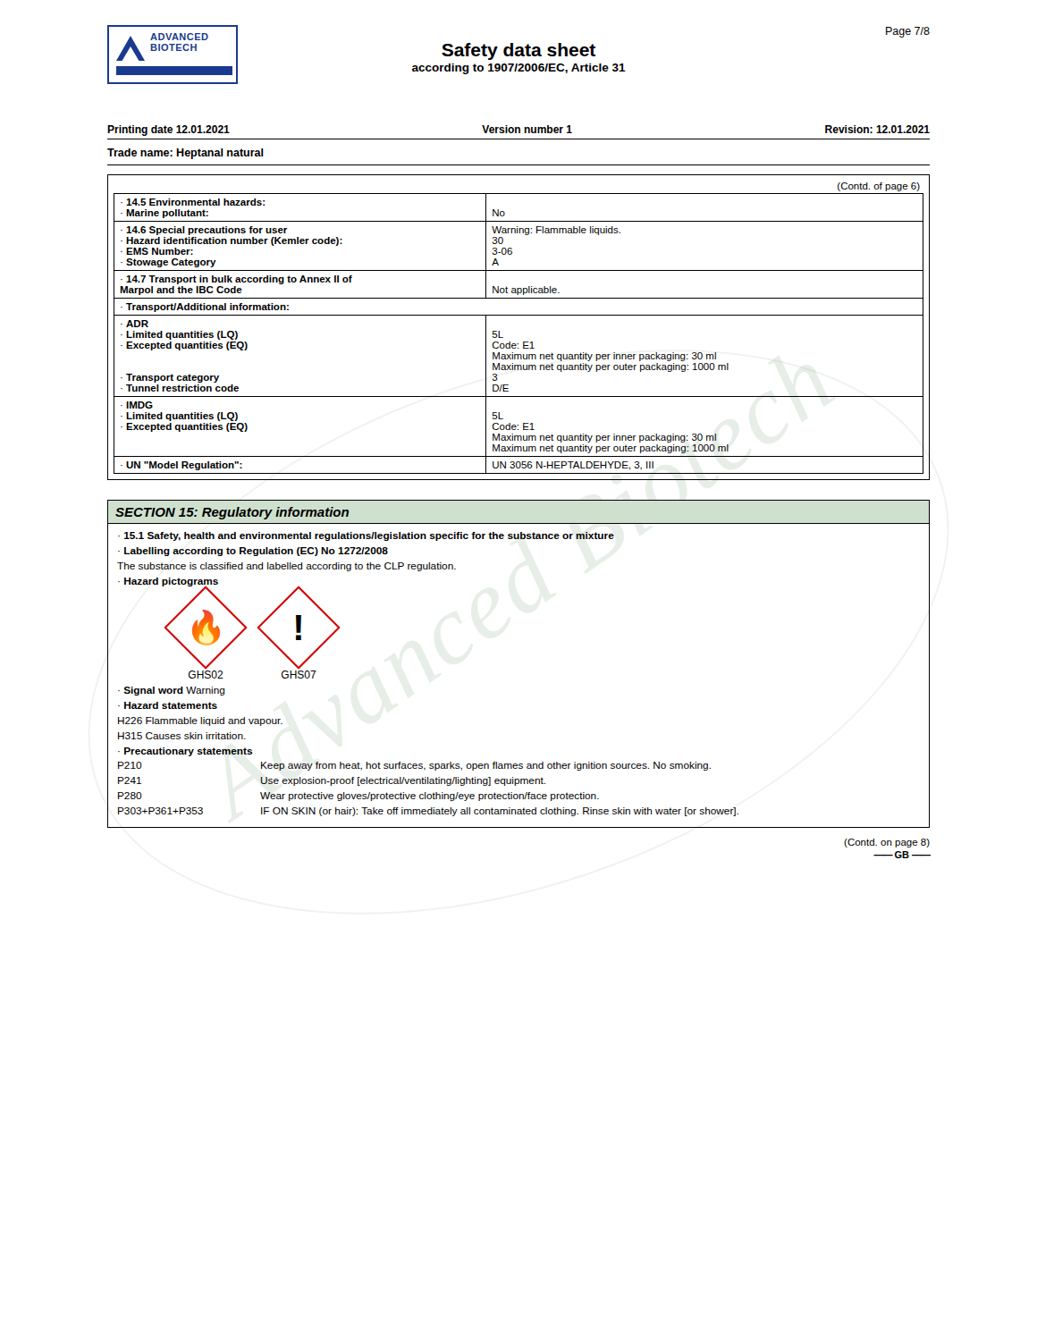Advanced Biotech
ADVANCED BIOTECH
Page 7/8
Safety data sheet
according to 1907/2006/EC, Article 31
Printing date 12.01.2021
Version number 1
Revision: 12.01.2021
Trade name: Heptanal natural
(Contd. of page 6)
| 14.5 Environmental hazards: Marine pollutant: | No |
| 14.6 Special precautions for user Hazard identification number (Kemler code): EMS Number: Stowage Category | Warning: Flammable liquids. 30 3-06 A |
| 14.7 Transport in bulk according to Annex II of Marpol and the IBC Code | Not applicable. |
| Transport/Additional information: |
| ADR Limited quantities (LQ) Excepted quantities (EQ) Transport category Tunnel restriction code | 5L Code: E1 Maximum net quantity per inner packaging: 30 ml Maximum net quantity per outer packaging: 1000 ml 3 D/E |
| IMDG Limited quantities (LQ) Excepted quantities (EQ) | 5L Code: E1 Maximum net quantity per inner packaging: 30 ml Maximum net quantity per outer packaging: 1000 ml |
| UN "Model Regulation": | UN 3056 N-HEPTALDEHYDE, 3, III |
SECTION 15: Regulatory information
15.1 Safety, health and environmental regulations/legislation specific for the substance or mixture
Labelling according to Regulation (EC) No 1272/2008
The substance is classified and labelled according to the CLP regulation.
Hazard pictograms
🔥
GHS02
!
GHS07
Signal word Warning
Hazard statements
H226 Flammable liquid and vapour.
H315 Causes skin irritation.
Precautionary statements
| P210 | Keep away from heat, hot surfaces, sparks, open flames and other ignition sources. No smoking. |
| P241 | Use explosion-proof [electrical/ventilating/lighting] equipment. |
| P280 | Wear protective gloves/protective clothing/eye protection/face protection. |
| P303+P361+P353 | IF ON SKIN (or hair): Take off immediately all contaminated clothing. Rinse skin with water [or shower]. |
(Contd. on page 8)
—— GB ——